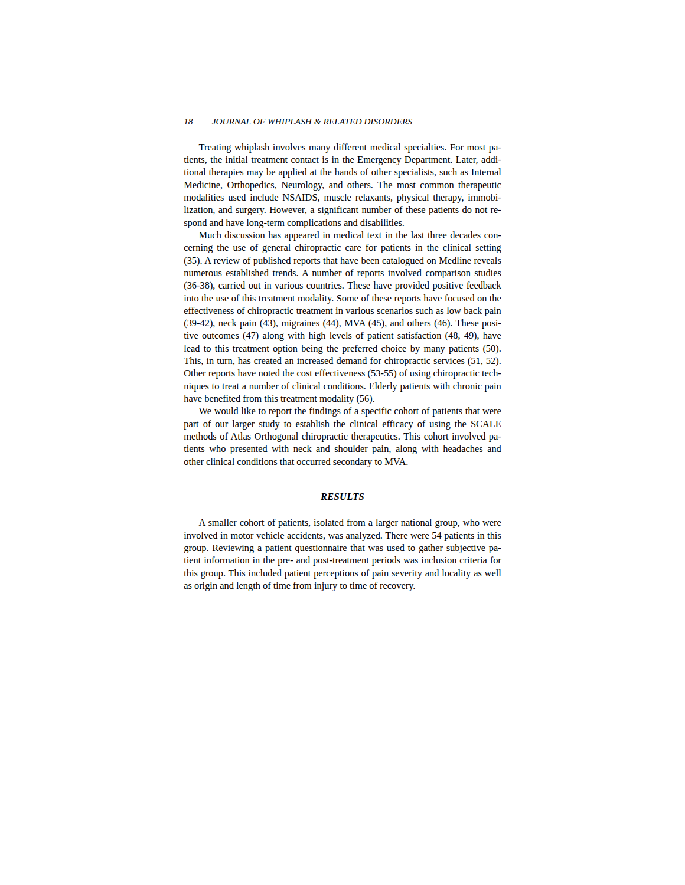18 JOURNAL OF WHIPLASH & RELATED DISORDERS
Treating whiplash involves many different medical specialties. For most patients, the initial treatment contact is in the Emergency Department. Later, additional therapies may be applied at the hands of other specialists, such as Internal Medicine, Orthopedics, Neurology, and others. The most common therapeutic modalities used include NSAIDS, muscle relaxants, physical therapy, immobilization, and surgery. However, a significant number of these patients do not respond and have long-term complications and disabilities.
Much discussion has appeared in medical text in the last three decades concerning the use of general chiropractic care for patients in the clinical setting (35). A review of published reports that have been catalogued on Medline reveals numerous established trends. A number of reports involved comparison studies (36-38), carried out in various countries. These have provided positive feedback into the use of this treatment modality. Some of these reports have focused on the effectiveness of chiropractic treatment in various scenarios such as low back pain (39-42), neck pain (43), migraines (44), MVA (45), and others (46). These positive outcomes (47) along with high levels of patient satisfaction (48, 49), have lead to this treatment option being the preferred choice by many patients (50). This, in turn, has created an increased demand for chiropractic services (51, 52). Other reports have noted the cost effectiveness (53-55) of using chiropractic techniques to treat a number of clinical conditions. Elderly patients with chronic pain have benefited from this treatment modality (56).
We would like to report the findings of a specific cohort of patients that were part of our larger study to establish the clinical efficacy of using the SCALE methods of Atlas Orthogonal chiropractic therapeutics. This cohort involved patients who presented with neck and shoulder pain, along with headaches and other clinical conditions that occurred secondary to MVA.
RESULTS
A smaller cohort of patients, isolated from a larger national group, who were involved in motor vehicle accidents, was analyzed. There were 54 patients in this group. Reviewing a patient questionnaire that was used to gather subjective patient information in the pre- and post-treatment periods was inclusion criteria for this group. This included patient perceptions of pain severity and locality as well as origin and length of time from injury to time of recovery.